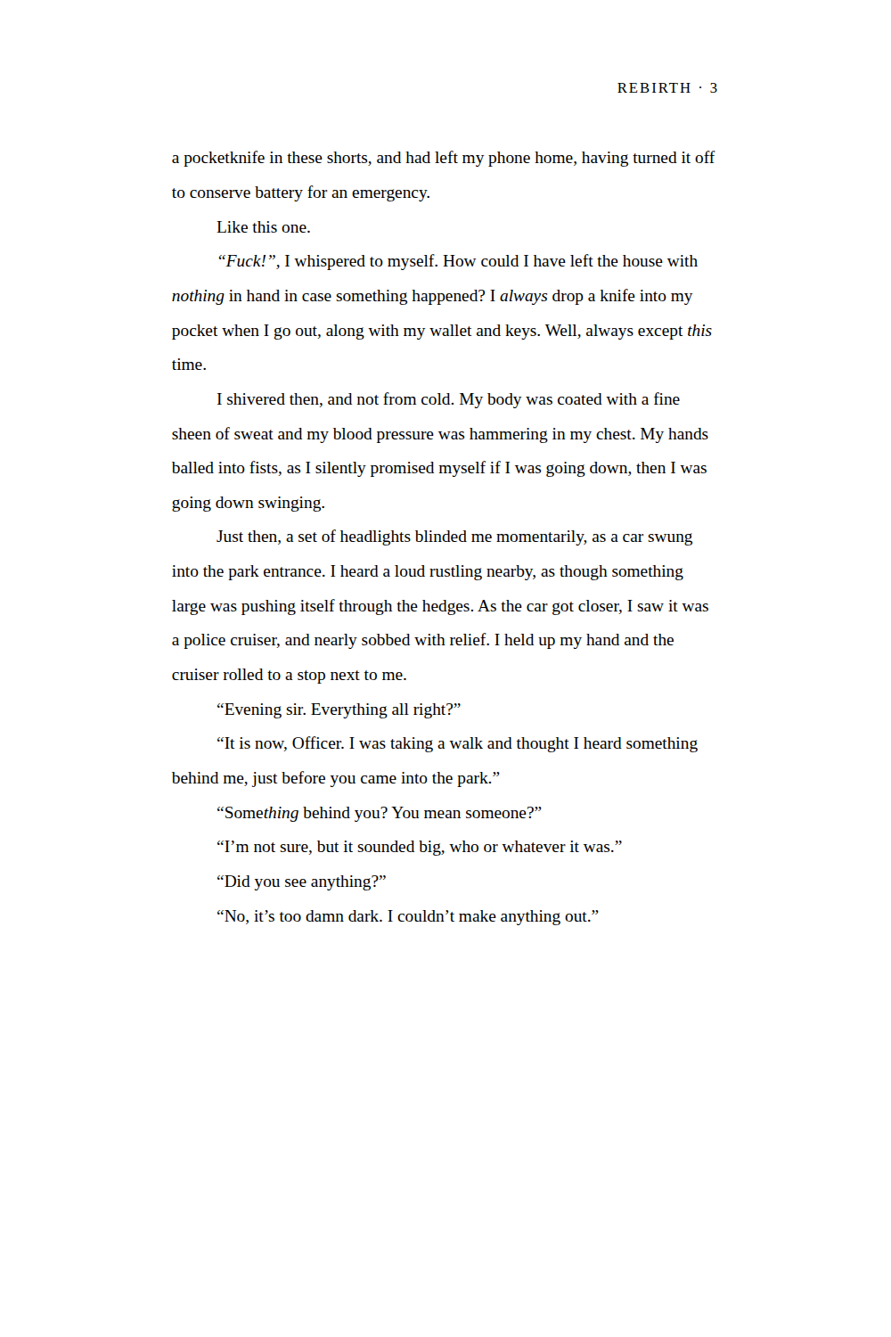REBIRTH · 3
a pocketknife in these shorts, and had left my phone home, having turned it off to conserve battery for an emergency.
Like this one.
“Fuck!”, I whispered to myself. How could I have left the house with nothing in hand in case something happened? I always drop a knife into my pocket when I go out, along with my wallet and keys. Well, always except this time.
I shivered then, and not from cold. My body was coated with a fine sheen of sweat and my blood pressure was hammering in my chest. My hands balled into fists, as I silently promised myself if I was going down, then I was going down swinging.
Just then, a set of headlights blinded me momentarily, as a car swung into the park entrance. I heard a loud rustling nearby, as though something large was pushing itself through the hedges. As the car got closer, I saw it was a police cruiser, and nearly sobbed with relief. I held up my hand and the cruiser rolled to a stop next to me.
“Evening sir. Everything all right?”
“It is now, Officer. I was taking a walk and thought I heard something behind me, just before you came into the park.”
“Something behind you? You mean someone?”
“I’m not sure, but it sounded big, who or whatever it was.”
“Did you see anything?”
“No, it’s too damn dark. I couldn’t make anything out.”